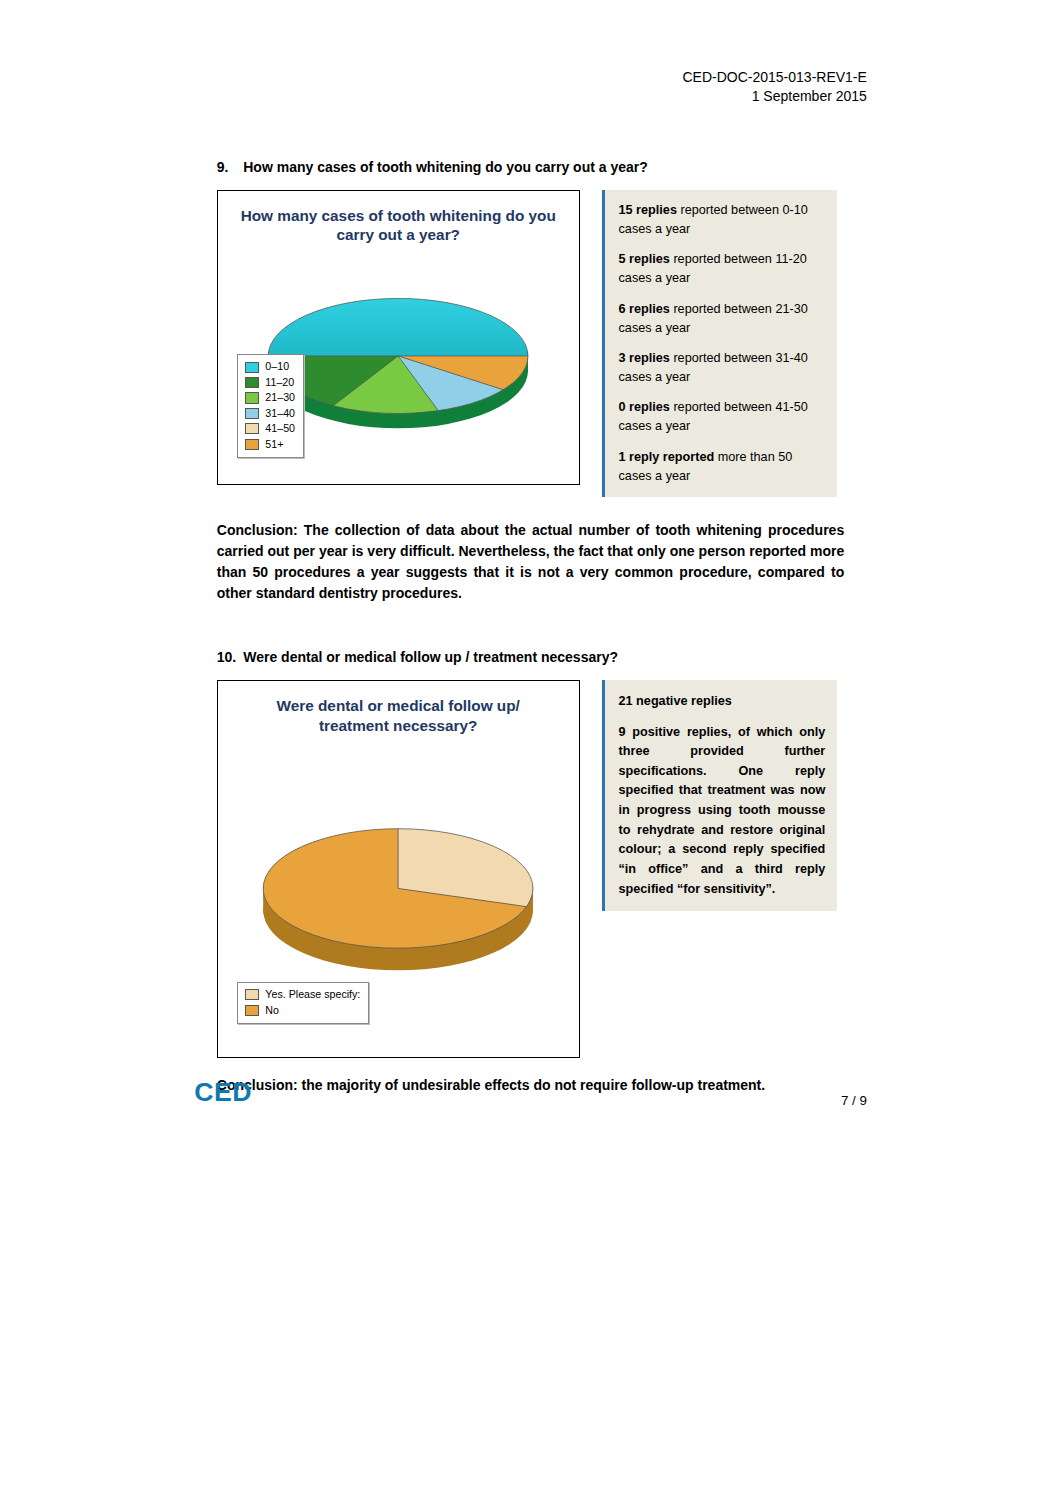CED-DOC-2015-013-REV1-E
1 September 2015
9. How many cases of tooth whitening do you carry out a year?
How many cases of tooth whitening do you
carry out a year?
0–10
11–20
21–30
31–40
41–50
51+
15 replies reported between 0-10 cases a year
5 replies reported between 11-20 cases a year
6 replies reported between 21-30 cases a year
3 replies reported between 31-40 cases a year
0 replies reported between 41-50 cases a year
1 reply reported more than 50 cases a year
Conclusion: The collection of data about the actual number of tooth whitening procedures carried out per year is very difficult. Nevertheless, the fact that only one person reported more than 50 procedures a year suggests that it is not a very common procedure, compared to other standard dentistry procedures.
10. Were dental or medical follow up / treatment necessary?
Were dental or medical follow up/
treatment necessary?
Yes. Please specify:
No
21 negative replies
9 positive replies, of which only three provided further specifications. One reply specified that treatment was now in progress using tooth mousse to rehydrate and restore original colour; a second reply specified “in office” and a third reply specified “for sensitivity”.
Conclusion: the majority of undesirable effects do not require follow-up treatment.
CED
7 / 9